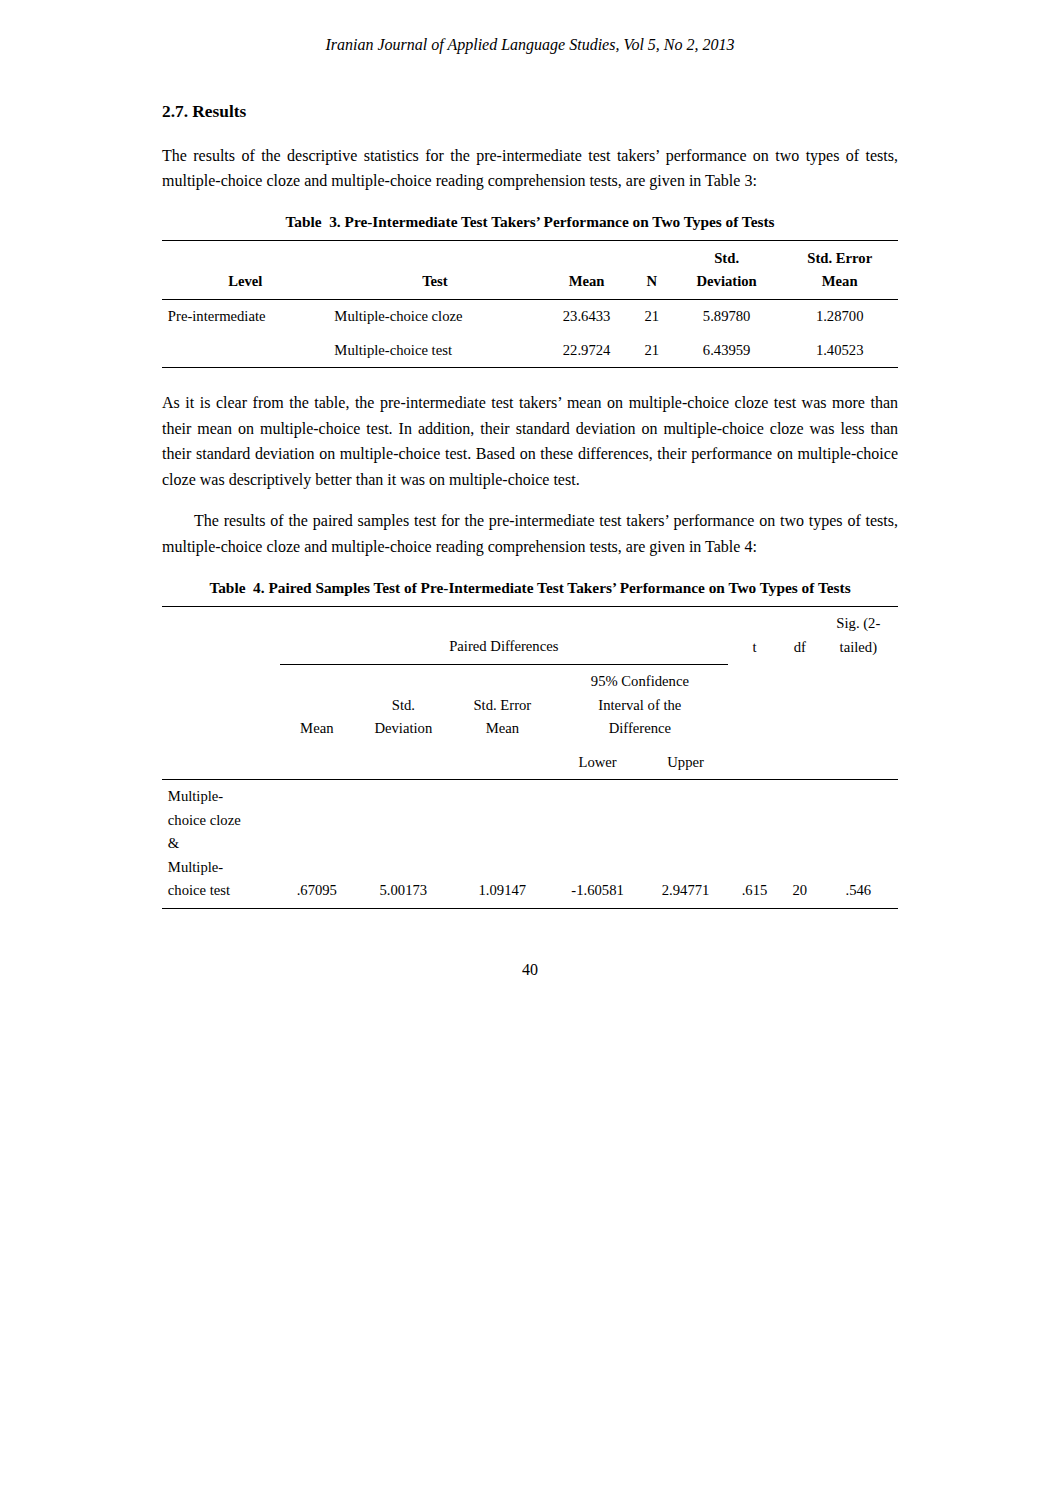Iranian Journal of Applied Language Studies, Vol 5, No 2, 2013
2.7. Results
The results of the descriptive statistics for the pre-intermediate test takers’ performance on two types of tests, multiple-choice cloze and multiple-choice reading comprehension tests, are given in Table 3:
Table 3. Pre-Intermediate Test Takers’ Performance on Two Types of Tests
| Level | Test | Mean | N | Std. Deviation | Std. Error Mean |
| --- | --- | --- | --- | --- | --- |
| Pre-intermediate | Multiple-choice cloze | 23.6433 | 21 | 5.89780 | 1.28700 |
| | Multiple-choice test | 22.9724 | 21 | 6.43959 | 1.40523 |
As it is clear from the table, the pre-intermediate test takers’ mean on multiple-choice cloze test was more than their mean on multiple-choice test. In addition, their standard deviation on multiple-choice cloze was less than their standard deviation on multiple-choice test. Based on these differences, their performance on multiple-choice cloze was descriptively better than it was on multiple-choice test.
The results of the paired samples test for the pre-intermediate test takers’ performance on two types of tests, multiple-choice cloze and multiple-choice reading comprehension tests, are given in Table 4:
Table 4. Paired Samples Test of Pre-Intermediate Test Takers’ Performance on Two Types of Tests
| | Paired Differences | t | df | Sig. (2- tailed) |
| --- | --- | --- | --- | --- |
| | Mean | Std. Deviation | Std. Error Mean | 95% Confidence Interval of the Difference | | | |
| | | | | Lower | Upper | | | |
| Multiple- choice cloze & Multiple- choice test | .67095 | 5.00173 | 1.09147 | -1.60581 | 2.94771 | .615 | 20 | .546 |
40